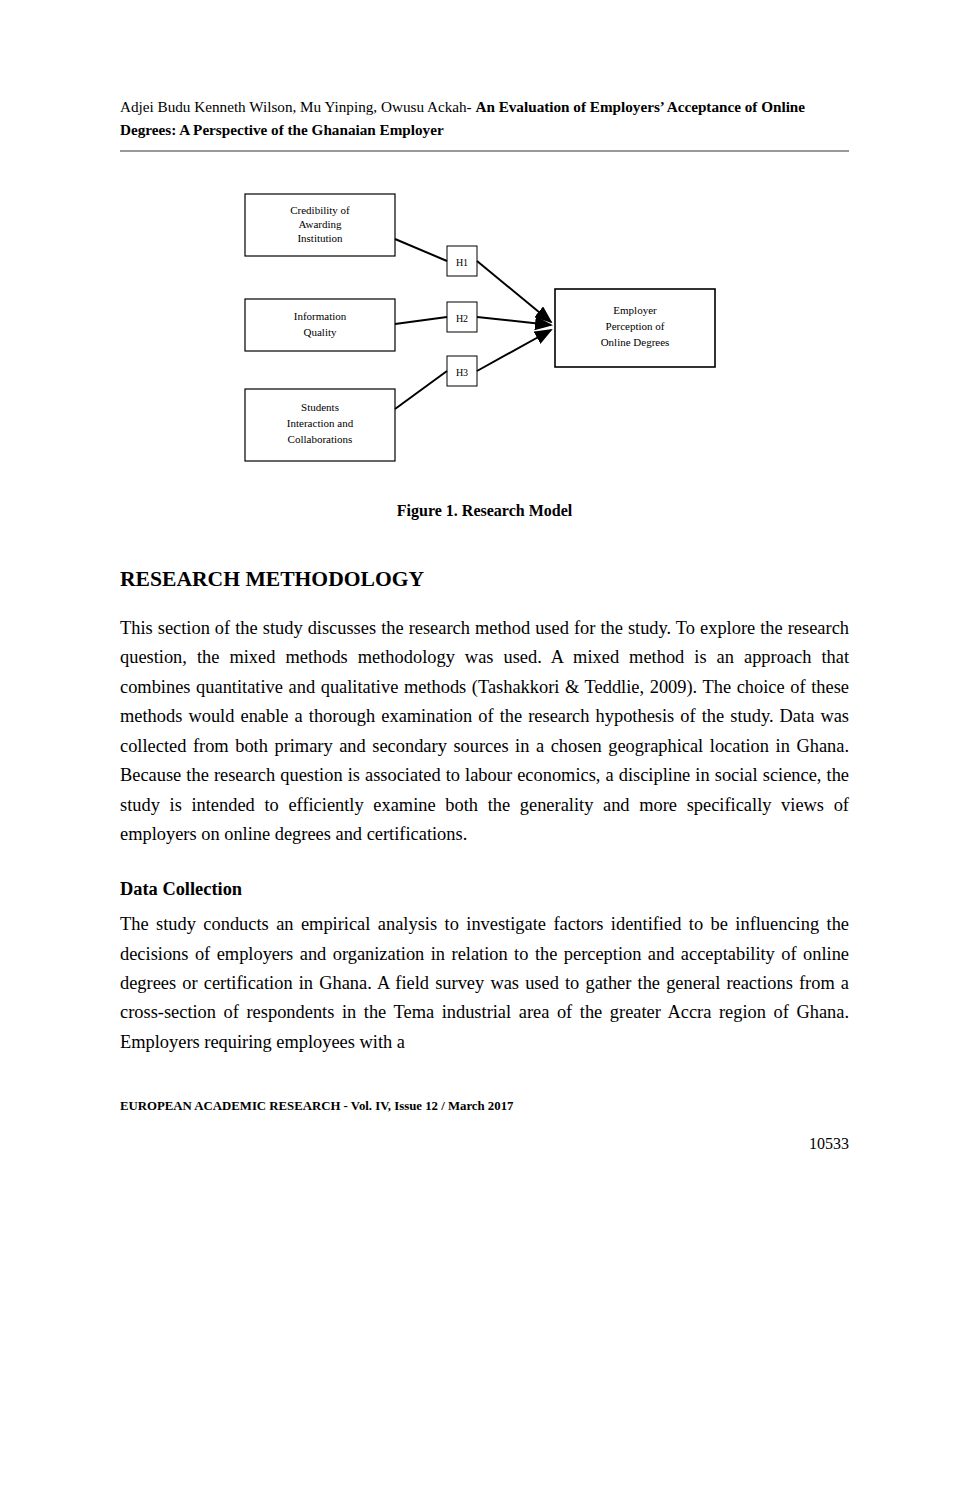Adjei Budu Kenneth Wilson, Mu Yinping, Owusu Ackah- An Evaluation of Employers’ Acceptance of Online Degrees: A Perspective of the Ghanaian Employer
Research Model Three predictor boxes — Credibility of Awarding Institution, Information Quality, and Students Interaction and Collaborations — each connect through hypotheses H1, H2 and H3 to a single outcome box labelled Employer Perception of Online Degrees. Credibility of Awarding Institution Information Quality Students Interaction and Collaborations H1 H2 H3 Employer Perception of Online Degrees
Figure 1. Research Model
RESEARCH METHODOLOGY
This section of the study discusses the research method used for the study. To explore the research question, the mixed methods methodology was used. A mixed method is an approach that combines quantitative and qualitative methods (Tashakkori & Teddlie, 2009). The choice of these methods would enable a thorough examination of the research hypothesis of the study. Data was collected from both primary and secondary sources in a chosen geographical location in Ghana. Because the research question is associated to labour economics, a discipline in social science, the study is intended to efficiently examine both the generality and more specifically views of employers on online degrees and certifications.
Data Collection
The study conducts an empirical analysis to investigate factors identified to be influencing the decisions of employers and organization in relation to the perception and acceptability of online degrees or certification in Ghana. A field survey was used to gather the general reactions from a cross-section of respondents in the Tema industrial area of the greater Accra region of Ghana. Employers requiring employees with a
EUROPEAN ACADEMIC RESEARCH - Vol. IV, Issue 12 / March 2017
10533